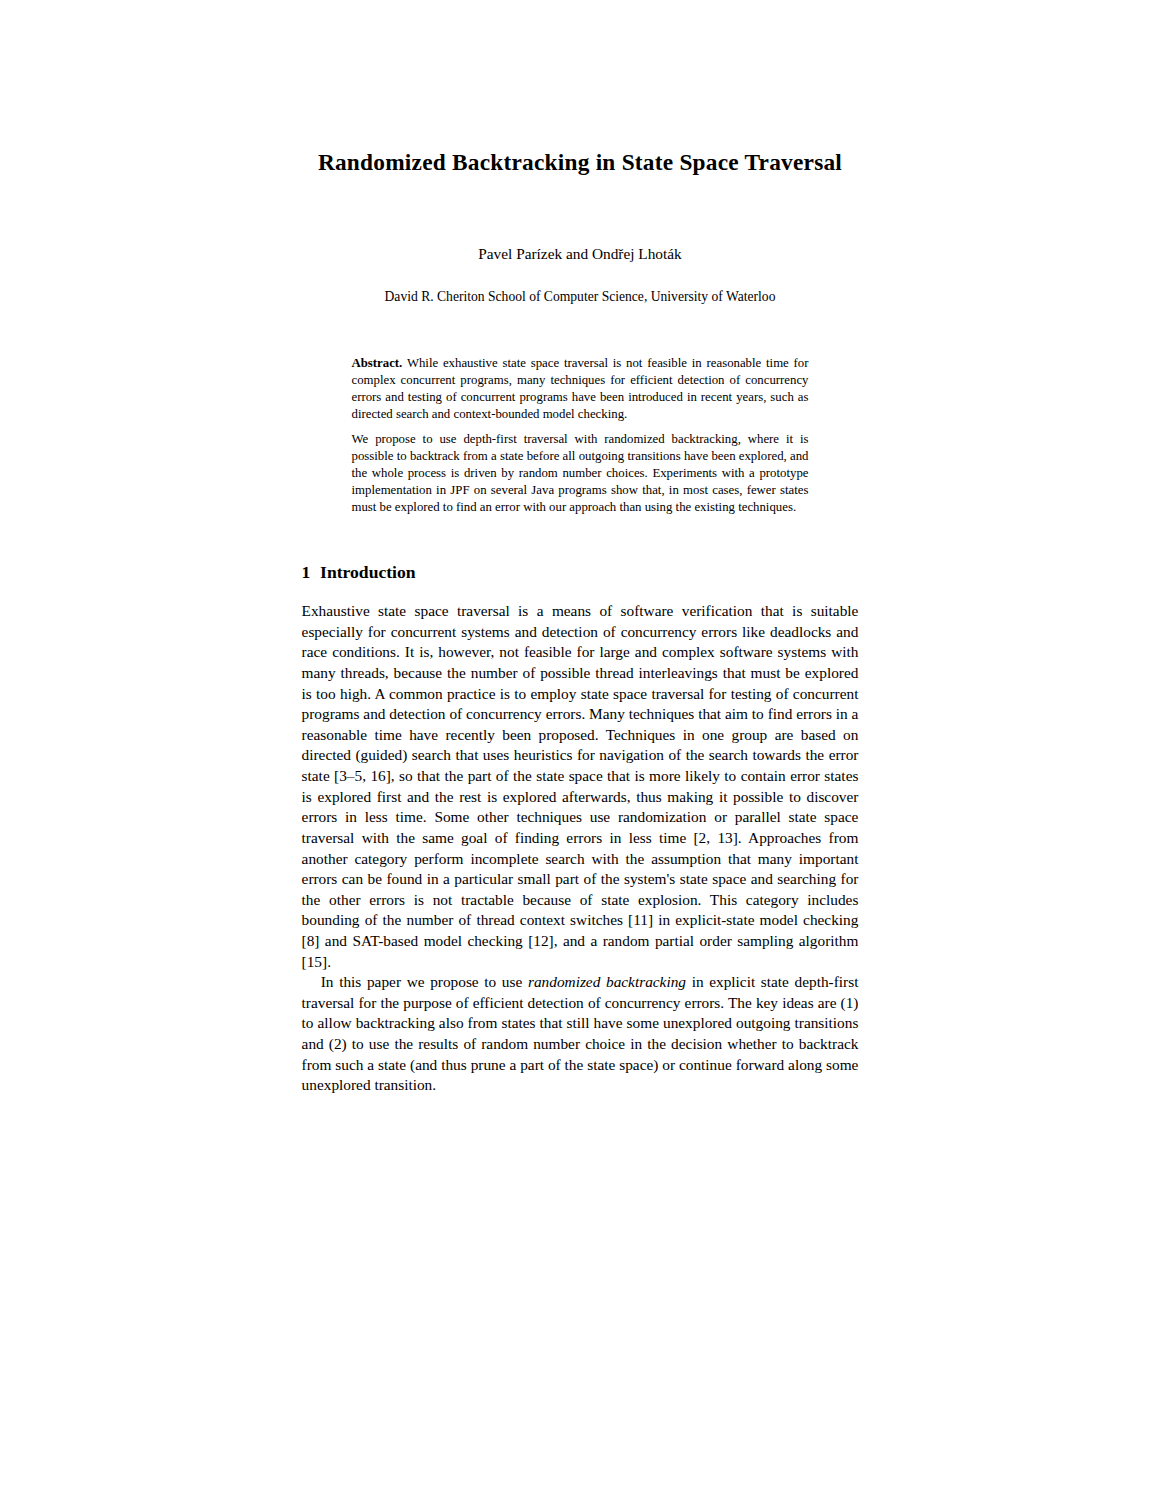Randomized Backtracking in State Space Traversal
Pavel Parízek and Ondřej Lhoták
David R. Cheriton School of Computer Science, University of Waterloo
Abstract. While exhaustive state space traversal is not feasible in reasonable time for complex concurrent programs, many techniques for efficient detection of concurrency errors and testing of concurrent programs have been introduced in recent years, such as directed search and context-bounded model checking.
We propose to use depth-first traversal with randomized backtracking, where it is possible to backtrack from a state before all outgoing transitions have been explored, and the whole process is driven by random number choices. Experiments with a prototype implementation in JPF on several Java programs show that, in most cases, fewer states must be explored to find an error with our approach than using the existing techniques.
1 Introduction
Exhaustive state space traversal is a means of software verification that is suitable especially for concurrent systems and detection of concurrency errors like deadlocks and race conditions. It is, however, not feasible for large and complex software systems with many threads, because the number of possible thread interleavings that must be explored is too high. A common practice is to employ state space traversal for testing of concurrent programs and detection of concurrency errors. Many techniques that aim to find errors in a reasonable time have recently been proposed. Techniques in one group are based on directed (guided) search that uses heuristics for navigation of the search towards the error state [3–5, 16], so that the part of the state space that is more likely to contain error states is explored first and the rest is explored afterwards, thus making it possible to discover errors in less time. Some other techniques use randomization or parallel state space traversal with the same goal of finding errors in less time [2, 13]. Approaches from another category perform incomplete search with the assumption that many important errors can be found in a particular small part of the system's state space and searching for the other errors is not tractable because of state explosion. This category includes bounding of the number of thread context switches [11] in explicit-state model checking [8] and SAT-based model checking [12], and a random partial order sampling algorithm [15].
In this paper we propose to use randomized backtracking in explicit state depth-first traversal for the purpose of efficient detection of concurrency errors. The key ideas are (1) to allow backtracking also from states that still have some unexplored outgoing transitions and (2) to use the results of random number choice in the decision whether to backtrack from such a state (and thus prune a part of the state space) or continue forward along some unexplored transition.